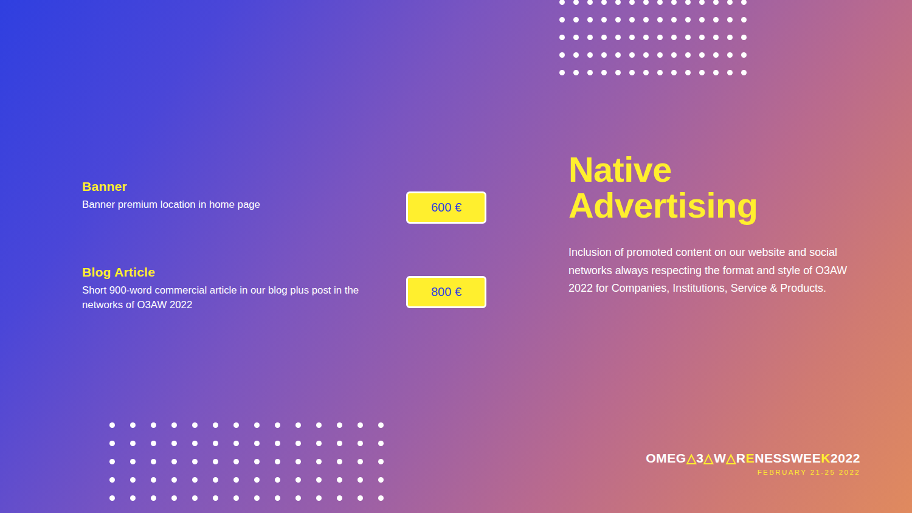Banner
Banner premium location in home page
600 €
Blog Article
Short 900-word commercial article in our blog plus post in the networks of O3AW 2022
800 €
Native
Advertising
Inclusion of promoted content on our website and social networks always respecting the format and style of O3AW 2022 for Companies, Institutions, Service & Products.
OMEG△3△W△RENESSWEEK2022
FEBRUARY 21-25 2022